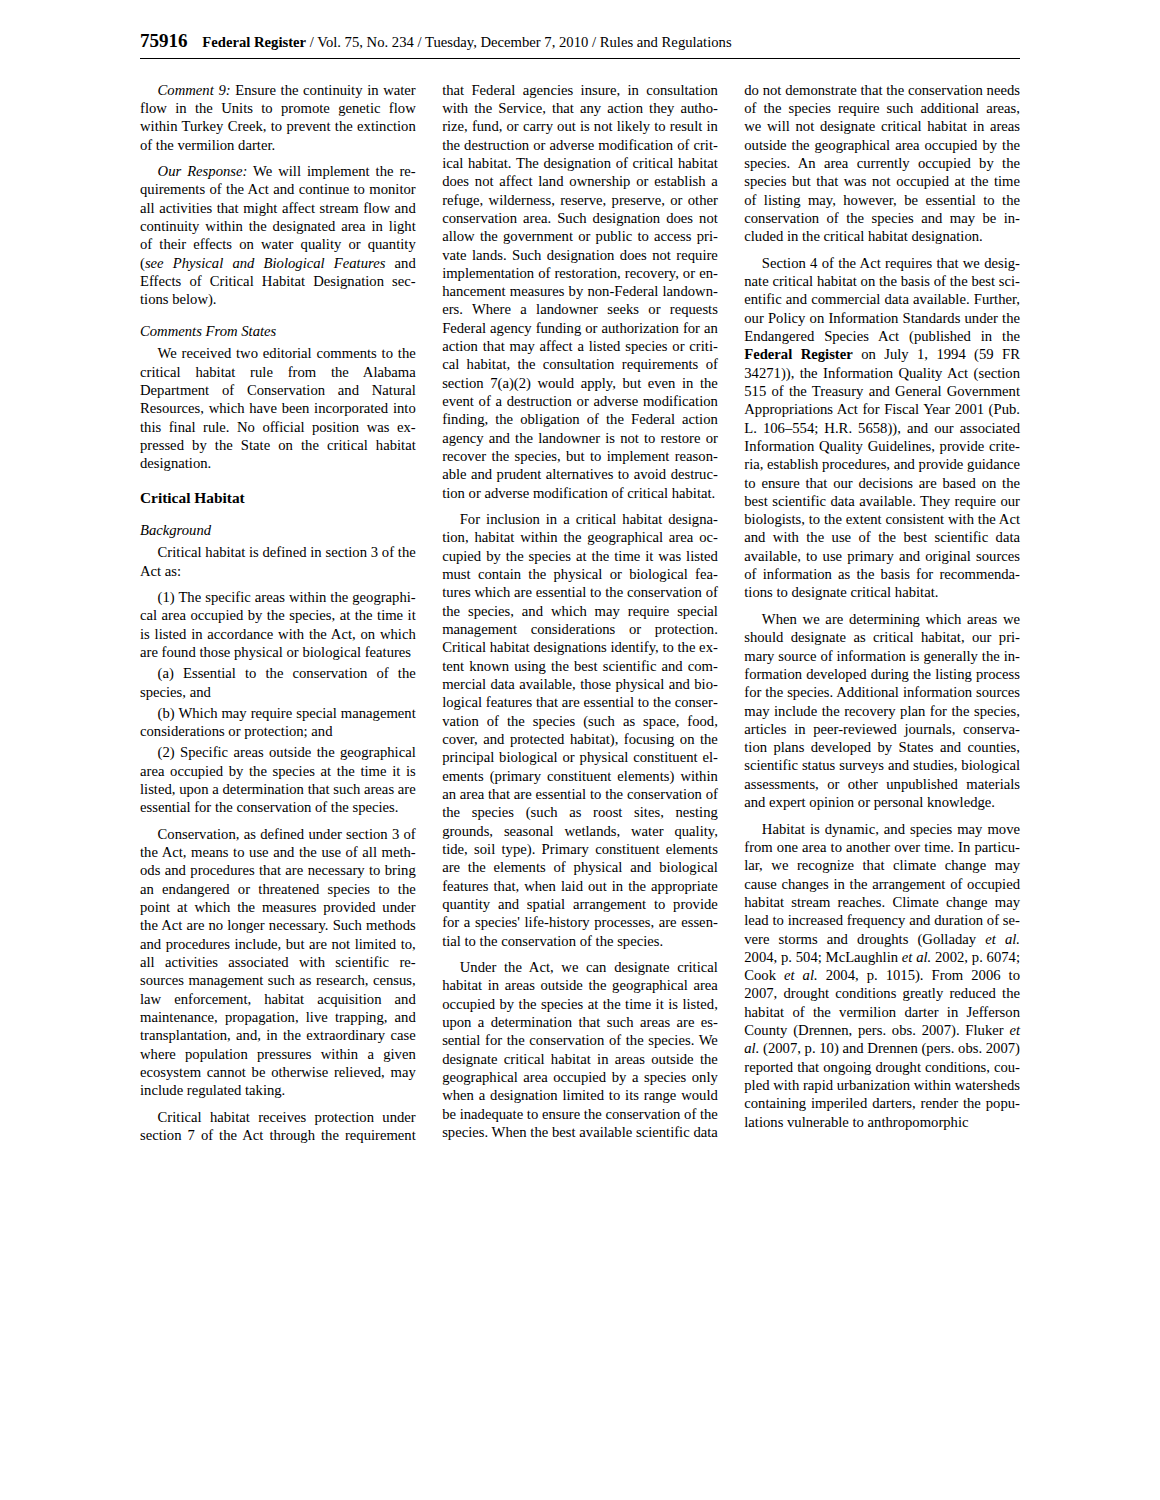75916 Federal Register / Vol. 75, No. 234 / Tuesday, December 7, 2010 / Rules and Regulations
Comment 9: Ensure the continuity in water flow in the Units to promote genetic flow within Turkey Creek, to prevent the extinction of the vermilion darter.
Our Response: We will implement the requirements of the Act and continue to monitor all activities that might affect stream flow and continuity within the designated area in light of their effects on water quality or quantity (see Physical and Biological Features and Effects of Critical Habitat Designation sections below).
Comments From States
We received two editorial comments to the critical habitat rule from the Alabama Department of Conservation and Natural Resources, which have been incorporated into this final rule. No official position was expressed by the State on the critical habitat designation.
Critical Habitat
Background
Critical habitat is defined in section 3 of the Act as:
(1) The specific areas within the geographical area occupied by the species, at the time it is listed in accordance with the Act, on which are found those physical or biological features
(a) Essential to the conservation of the species, and
(b) Which may require special management considerations or protection; and
(2) Specific areas outside the geographical area occupied by the species at the time it is listed, upon a determination that such areas are essential for the conservation of the species.
Conservation, as defined under section 3 of the Act, means to use and the use of all methods and procedures that are necessary to bring an endangered or threatened species to the point at which the measures provided under the Act are no longer necessary. Such methods and procedures include, but are not limited to, all activities associated with scientific resources management such as research, census, law enforcement, habitat acquisition and maintenance, propagation, live trapping, and transplantation, and, in the extraordinary case where population pressures within a given ecosystem cannot be otherwise relieved, may include regulated taking.
Critical habitat receives protection under section 7 of the Act through the requirement that Federal agencies insure, in consultation with the Service, that any action they authorize, fund, or carry out is not likely to result in the destruction or adverse modification of critical habitat. The designation of critical habitat does not affect land ownership or establish a refuge, wilderness, reserve, preserve, or other conservation area. Such designation does not allow the government or public to access private lands. Such designation does not require implementation of restoration, recovery, or enhancement measures by non-Federal landowners. Where a landowner seeks or requests Federal agency funding or authorization for an action that may affect a listed species or critical habitat, the consultation requirements of section 7(a)(2) would apply, but even in the event of a destruction or adverse modification finding, the obligation of the Federal action agency and the landowner is not to restore or recover the species, but to implement reasonable and prudent alternatives to avoid destruction or adverse modification of critical habitat.
For inclusion in a critical habitat designation, habitat within the geographical area occupied by the species at the time it was listed must contain the physical or biological features which are essential to the conservation of the species, and which may require special management considerations or protection. Critical habitat designations identify, to the extent known using the best scientific and commercial data available, those physical and biological features that are essential to the conservation of the species (such as space, food, cover, and protected habitat), focusing on the principal biological or physical constituent elements (primary constituent elements) within an area that are essential to the conservation of the species (such as roost sites, nesting grounds, seasonal wetlands, water quality, tide, soil type). Primary constituent elements are the elements of physical and biological features that, when laid out in the appropriate quantity and spatial arrangement to provide for a species' life-history processes, are essential to the conservation of the species.
Under the Act, we can designate critical habitat in areas outside the geographical area occupied by the species at the time it is listed, upon a determination that such areas are essential for the conservation of the species. We designate critical habitat in areas outside the geographical area occupied by a species only when a designation limited to its range would be inadequate to ensure the conservation of the species. When the best available scientific data do not demonstrate that the conservation needs of the species require such additional areas, we will not designate critical habitat in areas outside the geographical area occupied by the species. An area currently occupied by the species but that was not occupied at the time of listing may, however, be essential to the conservation of the species and may be included in the critical habitat designation.
Section 4 of the Act requires that we designate critical habitat on the basis of the best scientific and commercial data available. Further, our Policy on Information Standards under the Endangered Species Act (published in the Federal Register on July 1, 1994 (59 FR 34271)), the Information Quality Act (section 515 of the Treasury and General Government Appropriations Act for Fiscal Year 2001 (Pub. L. 106–554; H.R. 5658)), and our associated Information Quality Guidelines, provide criteria, establish procedures, and provide guidance to ensure that our decisions are based on the best scientific data available. They require our biologists, to the extent consistent with the Act and with the use of the best scientific data available, to use primary and original sources of information as the basis for recommendations to designate critical habitat.
When we are determining which areas we should designate as critical habitat, our primary source of information is generally the information developed during the listing process for the species. Additional information sources may include the recovery plan for the species, articles in peer-reviewed journals, conservation plans developed by States and counties, scientific status surveys and studies, biological assessments, or other unpublished materials and expert opinion or personal knowledge.
Habitat is dynamic, and species may move from one area to another over time. In particular, we recognize that climate change may cause changes in the arrangement of occupied habitat stream reaches. Climate change may lead to increased frequency and duration of severe storms and droughts (Golladay et al. 2004, p. 504; McLaughlin et al. 2002, p. 6074; Cook et al. 2004, p. 1015). From 2006 to 2007, drought conditions greatly reduced the habitat of the vermilion darter in Jefferson County (Drennen, pers. obs. 2007). Fluker et al. (2007, p. 10) and Drennen (pers. obs. 2007) reported that ongoing drought conditions, coupled with rapid urbanization within watersheds containing imperiled darters, render the populations vulnerable to anthropomorphic